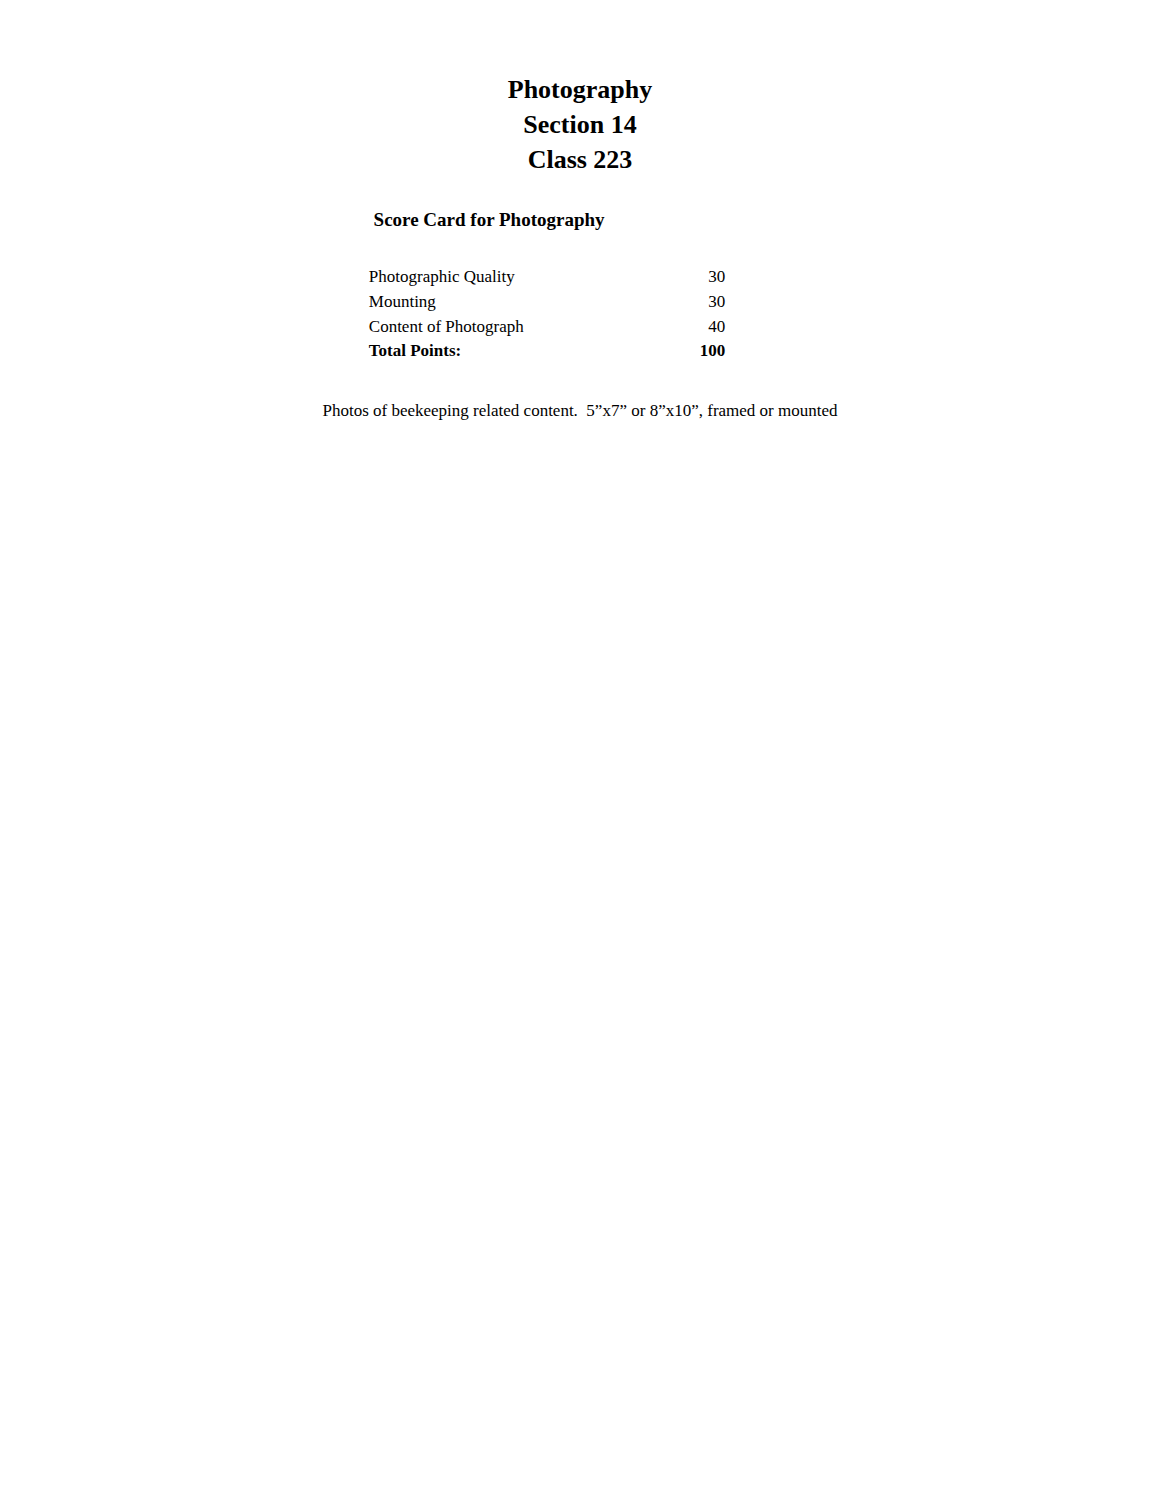Photography Section 14 Class 223
Score Card for Photography
| Photographic Quality | 30 |
| Mounting | 30 |
| Content of Photograph | 40 |
| Total Points: | 100 |
Photos of beekeeping related content. 5”x7” or 8”x10”, framed or mounted